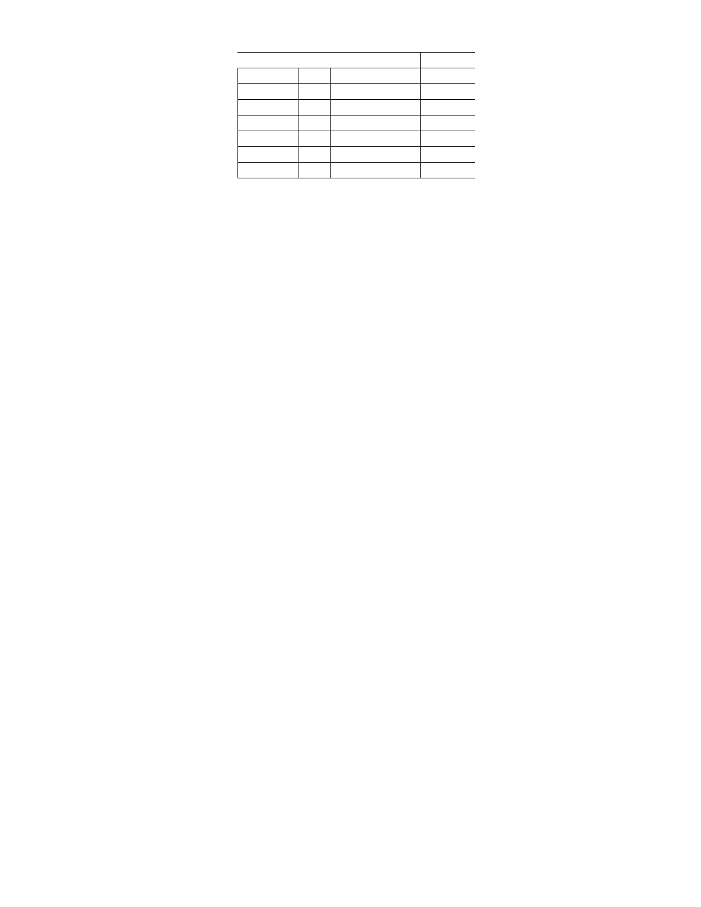| Coordinator positions: | |
| district | | | | |
| h they | | | | |